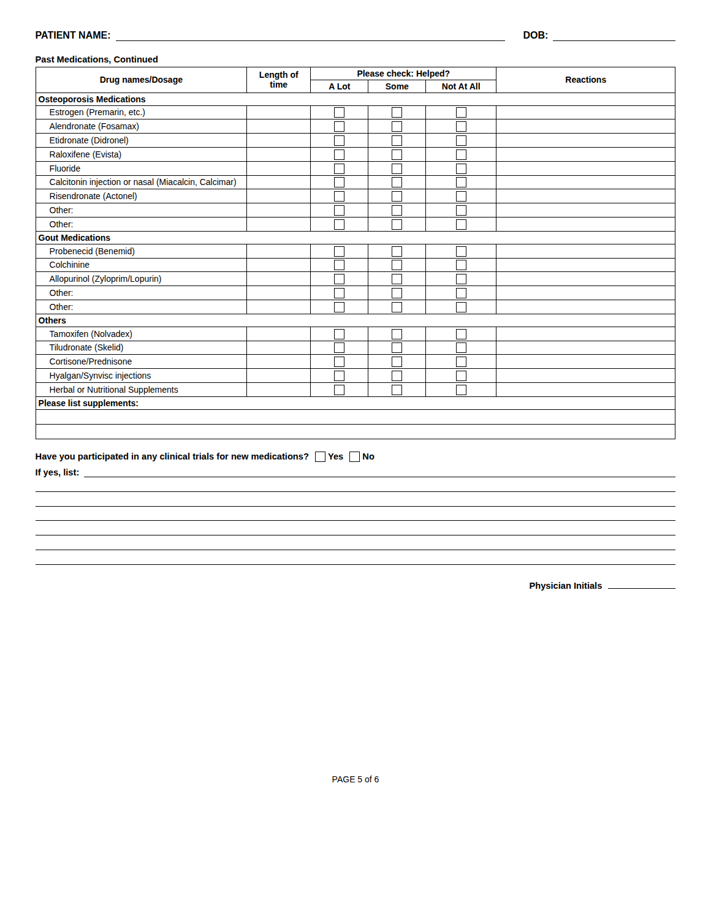PATIENT NAME: DOB:
Past Medications, Continued
| Drug names/Dosage | Length of time | Please check: Helped? | Reactions |
| --- | --- | --- | --- |
| A Lot | Some | Not At All |
| Osteoporosis Medications |
| Estrogen (Premarin, etc.) | | | | | |
| Alendronate (Fosamax) | | | | | |
| Etidronate (Didronel) | | | | | |
| Raloxifene (Evista) | | | | | |
| Fluoride | | | | | |
| Calcitonin injection or nasal (Miacalcin, Calcimar) | | | | | |
| Risendronate (Actonel) | | | | | |
| Other: | | | | | |
| Other: | | | | | |
| Gout Medications |
| Probenecid (Benemid) | | | | | |
| Colchinine | | | | | |
| Allopurinol (Zyloprim/Lopurin) | | | | | |
| Other: | | | | | |
| Other: | | | | | |
| Others |
| Tamoxifen (Nolvadex) | | | | | |
| Tiludronate (Skelid) | | | | | |
| Cortisone/Prednisone | | | | | |
| Hyalgan/Synvisc injections | | | | | |
| Herbal or Nutritional Supplements | | | | | |
| Please list supplements: |
Have you participated in any clinical trials for new medications? Yes No
If yes, list:
Physician Initials
PAGE 5 of 6